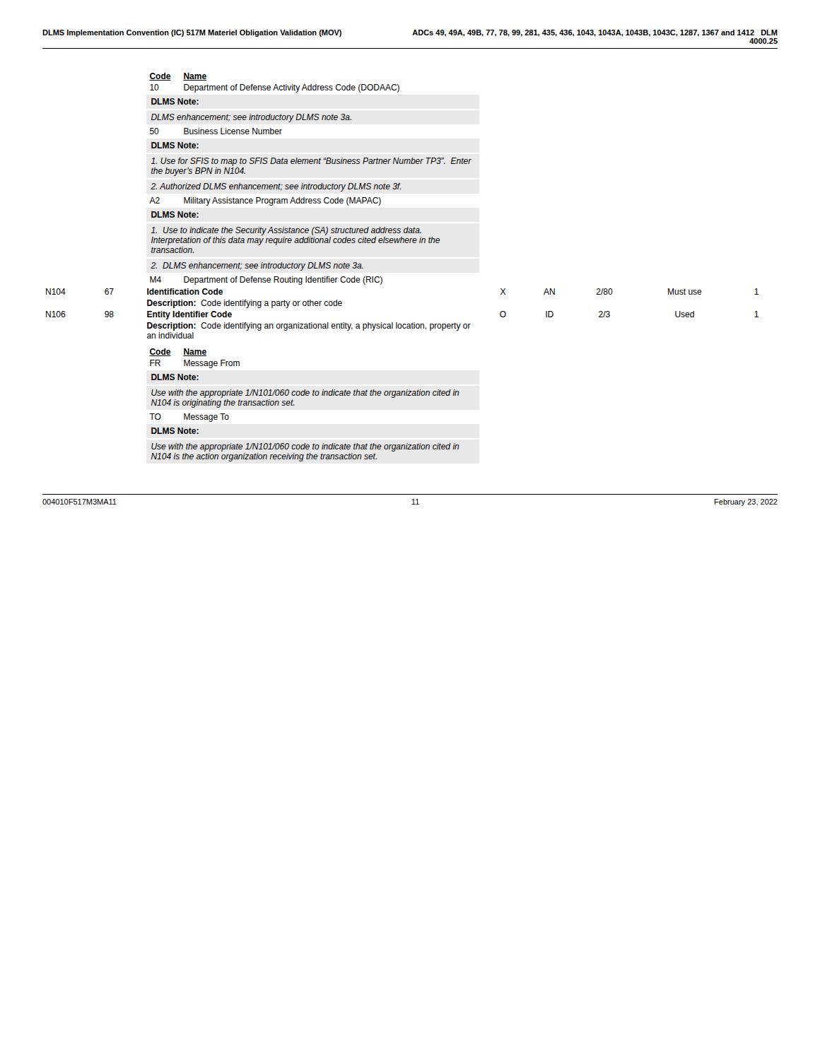DLMS Implementation Convention (IC) 517M Materiel Obligation Validation (MOV)
ADCs 49, 49A, 49B, 77, 78, 99, 281, 435, 436, 1043, 1043A, 1043B, 1043C, 1287, 1367 and 1412 DLM 4000.25
| | | / Code / Name / / 10 / Department of Defense Activity Address Code (DODAAC) / DLMS Note: DLMS enhancement; see introductory DLMS note 3a. / 50 / Business License Number / DLMS Note: 1. Use for SFIS to map to SFIS Data element “Business Partner Number TP3”. Enter the buyer’s BPN in N104. 2. Authorized DLMS enhancement; see introductory DLMS note 3f. / A2 / Military Assistance Program Address Code (MAPAC) / DLMS Note: 1. Use to indicate the Security Assistance (SA) structured address data. Interpretation of this data may require additional codes cited elsewhere in the transaction. 2. DLMS enhancement; see introductory DLMS note 3a. / M4 / Department of Defense Routing Identifier Code (RIC) / | | | | | |
| N104 | 67 | Identification Code Description: Code identifying a party or other code | X | AN | 2/80 | Must use | 1 |
| N106 | 98 | Entity Identifier Code Description: Code identifying an organizational entity, a physical location, property or an individual / Code / Name / / FR / Message From / DLMS Note: Use with the appropriate 1/N101/060 code to indicate that the organization cited in N104 is originating the transaction set. / TO / Message To / DLMS Note: Use with the appropriate 1/N101/060 code to indicate that the organization cited in N104 is the action organization receiving the transaction set. | O | ID | 2/3 | Used | 1 |
004010F517M3MA11
11
February 23, 2022